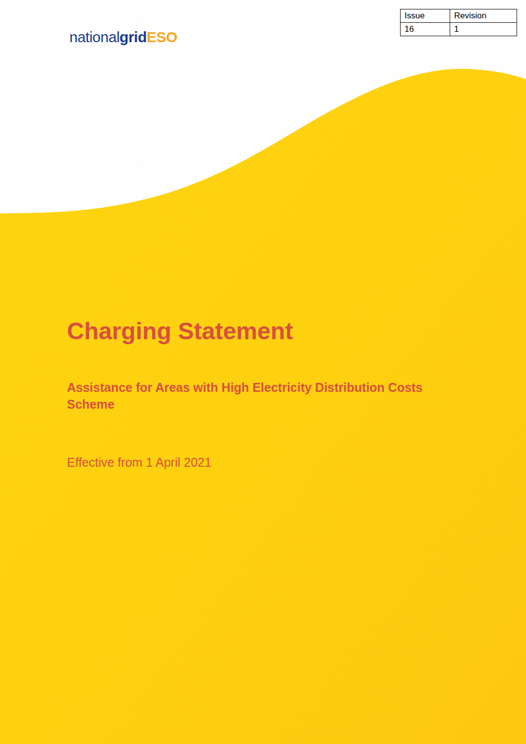national grid ESO
| Issue | Revision |
| --- | --- |
| 16 | 1 |
Charging Statement
Assistance for Areas with High Electricity Distribution Costs Scheme
Effective from 1 April 2021